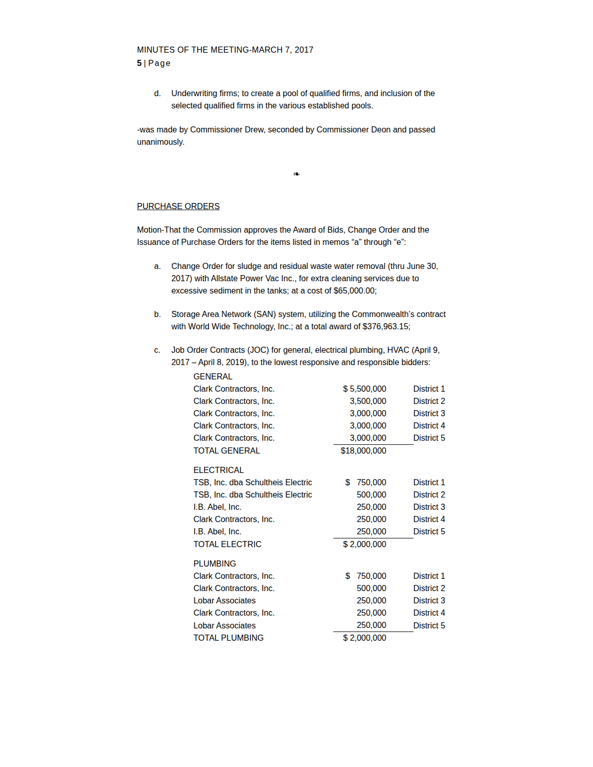MINUTES OF THE MEETING-MARCH 7, 2017
5 | Page
d.
Underwriting firms; to create a pool of qualified firms, and inclusion of the selected qualified firms in the various established pools.
-was made by Commissioner Drew, seconded by Commissioner Deon and passed unanimously.
❧
PURCHASE ORDERS
Motion-That the Commission approves the Award of Bids, Change Order and the Issuance of Purchase Orders for the items listed in memos “a” through “e”:
a.
Change Order for sludge and residual waste water removal (thru June 30, 2017) with Allstate Power Vac Inc., for extra cleaning services due to excessive sediment in the tanks; at a cost of $65,000.00;
b.
Storage Area Network (SAN) system, utilizing the Commonwealth’s contract with World Wide Technology, Inc.; at a total award of $376,963.15;
c.
Job Order Contracts (JOC) for general, electrical plumbing, HVAC (April 9, 2017 – April 8, 2019), to the lowest responsive and responsible bidders:
| GENERAL | | |
| Clark Contractors, Inc. | $ 5,500,000 | District 1 |
| Clark Contractors, Inc. | 3,500,000 | District 2 |
| Clark Contractors, Inc. | 3,000,000 | District 3 |
| Clark Contractors, Inc. | 3,000,000 | District 4 |
| Clark Contractors, Inc. | 3,000,000 | District 5 |
| TOTAL GENERAL | $18,000,000 | |
| ELECTRICAL | | |
| TSB, Inc. dba Schultheis Electric | $ 750,000 | District 1 |
| TSB, Inc. dba Schultheis Electric | 500,000 | District 2 |
| I.B. Abel, Inc. | 250,000 | District 3 |
| Clark Contractors, Inc. | 250,000 | District 4 |
| I.B. Abel, Inc. | 250,000 | District 5 |
| TOTAL ELECTRIC | $ 2,000,000 | |
| PLUMBING | | |
| Clark Contractors, Inc. | $ 750,000 | District 1 |
| Clark Contractors, Inc. | 500,000 | District 2 |
| Lobar Associates | 250,000 | District 3 |
| Clark Contractors, Inc. | 250,000 | District 4 |
| Lobar Associates | 250,000 | District 5 |
| TOTAL PLUMBING | $ 2,000,000 | |